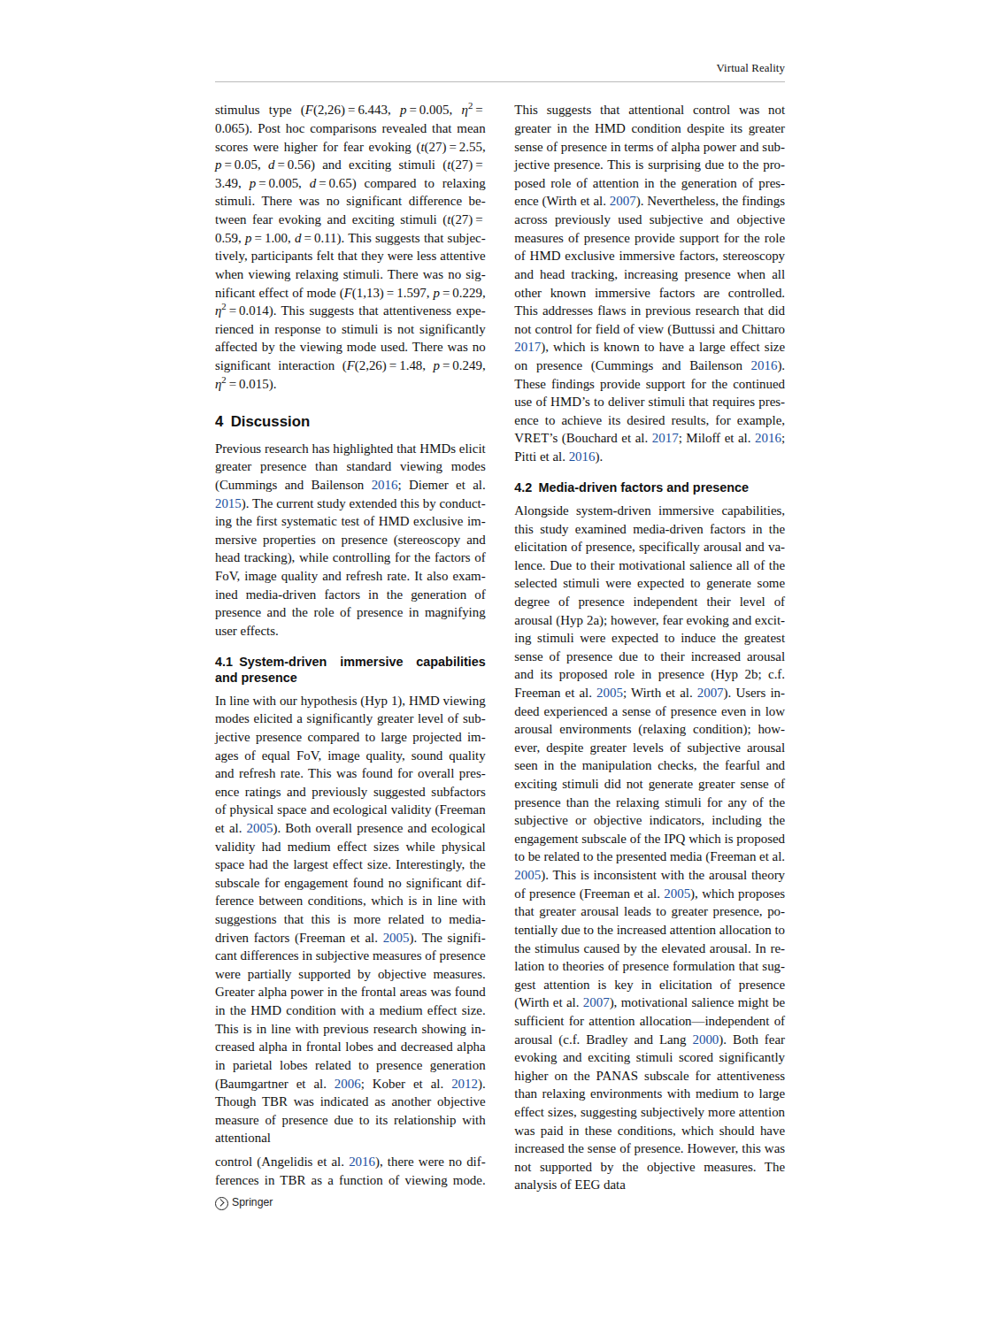Virtual Reality
stimulus type (F(2,26) = 6.443, p = 0.005, η2 = 0.065). Post hoc comparisons revealed that mean scores were higher for fear evoking (t(27) = 2.55, p = 0.05, d = 0.56) and exciting stimuli (t(27) = 3.49, p = 0.005, d = 0.65) compared to relaxing stimuli. There was no significant difference between fear evoking and exciting stimuli (t(27) = 0.59, p = 1.00, d = 0.11). This suggests that subjectively, participants felt that they were less attentive when viewing relaxing stimuli. There was no significant effect of mode (F(1,13) = 1.597, p = 0.229, η2 = 0.014). This suggests that attentiveness experienced in response to stimuli is not significantly affected by the viewing mode used. There was no significant interaction (F(2,26) = 1.48, p = 0.249, η2 = 0.015).
4 Discussion
Previous research has highlighted that HMDs elicit greater presence than standard viewing modes (Cummings and Bailenson 2016; Diemer et al. 2015). The current study extended this by conducting the first systematic test of HMD exclusive immersive properties on presence (stereoscopy and head tracking), while controlling for the factors of FoV, image quality and refresh rate. It also examined media-driven factors in the generation of presence and the role of presence in magnifying user effects.
4.1 System-driven immersive capabilities and presence
In line with our hypothesis (Hyp 1), HMD viewing modes elicited a significantly greater level of subjective presence compared to large projected images of equal FoV, image quality, sound quality and refresh rate. This was found for overall presence ratings and previously suggested subfactors of physical space and ecological validity (Freeman et al. 2005). Both overall presence and ecological validity had medium effect sizes while physical space had the largest effect size. Interestingly, the subscale for engagement found no significant difference between conditions, which is in line with suggestions that this is more related to media-driven factors (Freeman et al. 2005). The significant differences in subjective measures of presence were partially supported by objective measures. Greater alpha power in the frontal areas was found in the HMD condition with a medium effect size. This is in line with previous research showing increased alpha in frontal lobes and decreased alpha in parietal lobes related to presence generation (Baumgartner et al. 2006; Kober et al. 2012). Though TBR was indicated as another objective measure of presence due to its relationship with attentional
control (Angelidis et al. 2016), there were no differences in TBR as a function of viewing mode. This suggests that attentional control was not greater in the HMD condition despite its greater sense of presence in terms of alpha power and subjective presence. This is surprising due to the proposed role of attention in the generation of presence (Wirth et al. 2007). Nevertheless, the findings across previously used subjective and objective measures of presence provide support for the role of HMD exclusive immersive factors, stereoscopy and head tracking, increasing presence when all other known immersive factors are controlled. This addresses flaws in previous research that did not control for field of view (Buttussi and Chittaro 2017), which is known to have a large effect size on presence (Cummings and Bailenson 2016). These findings provide support for the continued use of HMD’s to deliver stimuli that requires presence to achieve its desired results, for example, VRET’s (Bouchard et al. 2017; Miloff et al. 2016; Pitti et al. 2016).
4.2 Media-driven factors and presence
Alongside system-driven immersive capabilities, this study examined media-driven factors in the elicitation of presence, specifically arousal and valence. Due to their motivational salience all of the selected stimuli were expected to generate some degree of presence independent their level of arousal (Hyp 2a); however, fear evoking and exciting stimuli were expected to induce the greatest sense of presence due to their increased arousal and its proposed role in presence (Hyp 2b; c.f. Freeman et al. 2005; Wirth et al. 2007). Users indeed experienced a sense of presence even in low arousal environments (relaxing condition); however, despite greater levels of subjective arousal seen in the manipulation checks, the fearful and exciting stimuli did not generate greater sense of presence than the relaxing stimuli for any of the subjective or objective indicators, including the engagement subscale of the IPQ which is proposed to be related to the presented media (Freeman et al. 2005). This is inconsistent with the arousal theory of presence (Freeman et al. 2005), which proposes that greater arousal leads to greater presence, potentially due to the increased attention allocation to the stimulus caused by the elevated arousal. In relation to theories of presence formulation that suggest attention is key in elicitation of presence (Wirth et al. 2007), motivational salience might be sufficient for attention allocation—independent of arousal (c.f. Bradley and Lang 2000). Both fear evoking and exciting stimuli scored significantly higher on the PANAS subscale for attentiveness than relaxing environments with medium to large effect sizes, suggesting subjectively more attention was paid in these conditions, which should have increased the sense of presence. However, this was not supported by the objective measures. The analysis of EEG data
Springer